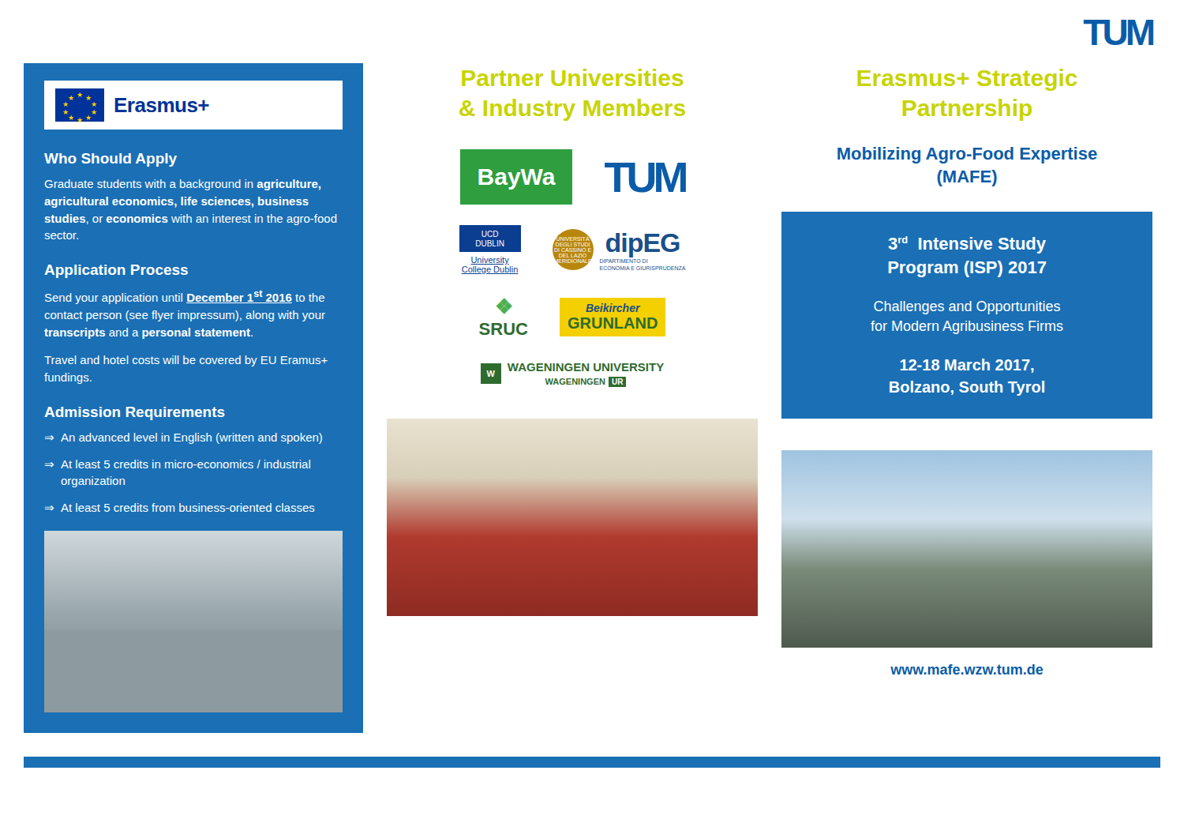TUM
★ ★ ★ ★ ★ ★ ★ ★ ★ ★
Erasmus+
Who Should Apply
Graduate students with a background in agriculture, agricultural economics, life sciences, business studies, or economics with an interest in the agro-food sector.
Application Process
Send your application until December 1st 2016 to the contact person (see flyer impressum), along with your transcripts and a personal statement.
Travel and hotel costs will be covered by EU Eramus+ fundings.
Admission Requirements
⇒An advanced level in English (written and spoken)
⇒At least 5 credits in micro-economics / industrial organization
⇒At least 5 credits from business-oriented classes
Partner Universities
& Industry Members
BayWa
TUM
UCD
DUBLIN
University College Dublin
UNIVERSITÀ DEGLI STUDI DI CASSINO E DEL LAZIO MERIDIONALE
dipEG
DIPARTIMENTO DI
ECONOMIA E GIURISPRUDENZA
❖
SRUC
Beikircher
GRUNLAND
W
WAGENINGEN UNIVERSITY
WAGENINGEN UR
Erasmus+ Strategic
Partnership
Mobilizing Agro-Food Expertise
(MAFE)
3rd Intensive Study
Program (ISP) 2017
Challenges and Opportunities
for Modern Agribusiness Firms
12-18 March 2017,
Bolzano, South Tyrol
www.mafe.wzw.tum.de